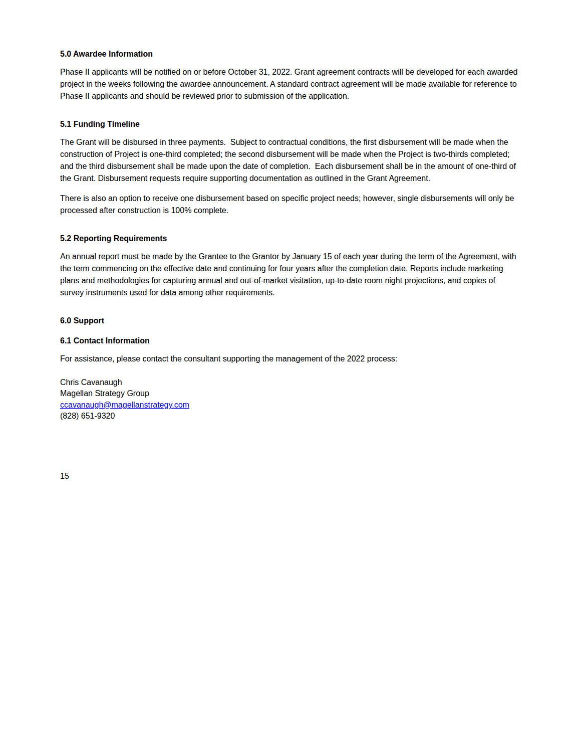5.0 Awardee Information
Phase II applicants will be notified on or before October 31, 2022. Grant agreement contracts will be developed for each awarded project in the weeks following the awardee announcement. A standard contract agreement will be made available for reference to Phase II applicants and should be reviewed prior to submission of the application.
5.1 Funding Timeline
The Grant will be disbursed in three payments. Subject to contractual conditions, the first disbursement will be made when the construction of Project is one-third completed; the second disbursement will be made when the Project is two-thirds completed; and the third disbursement shall be made upon the date of completion. Each disbursement shall be in the amount of one-third of the Grant. Disbursement requests require supporting documentation as outlined in the Grant Agreement.
There is also an option to receive one disbursement based on specific project needs; however, single disbursements will only be processed after construction is 100% complete.
5.2 Reporting Requirements
An annual report must be made by the Grantee to the Grantor by January 15 of each year during the term of the Agreement, with the term commencing on the effective date and continuing for four years after the completion date. Reports include marketing plans and methodologies for capturing annual and out-of-market visitation, up-to-date room night projections, and copies of survey instruments used for data among other requirements.
6.0 Support
6.1 Contact Information
For assistance, please contact the consultant supporting the management of the 2022 process:
Chris Cavanaugh
Magellan Strategy Group
ccavanaugh@magellanstrategy.com
(828) 651-9320
15